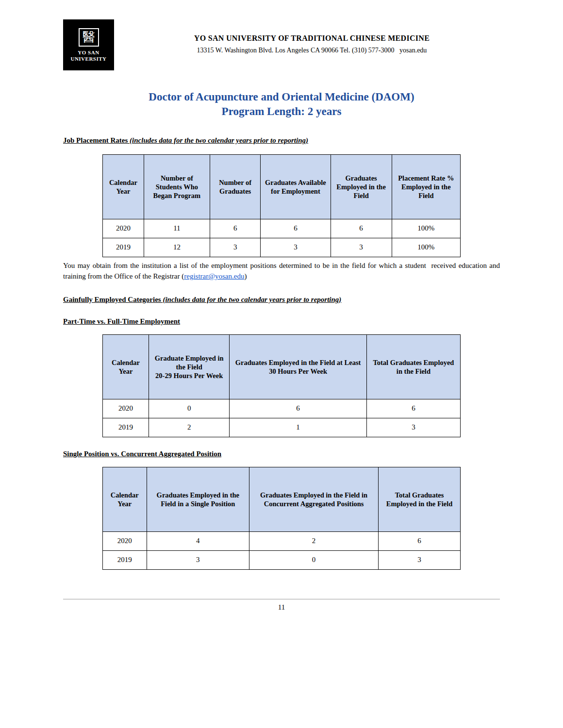醫
YO SAN
UNIVERSITY
YO SAN UNIVERSITY OF TRADITIONAL CHINESE MEDICINE
13315 W. Washington Blvd. Los Angeles CA 90066 Tel. (310) 577-3000 yosan.edu
Doctor of Acupuncture and Oriental Medicine (DAOM)
Program Length: 2 years
Job Placement Rates (includes data for the two calendar years prior to reporting)
| Calendar Year | Number of Students Who Began Program | Number of Graduates | Graduates Available for Employment | Graduates Employed in the Field | Placement Rate % Employed in the Field |
| --- | --- | --- | --- | --- | --- |
| 2020 | 11 | 6 | 6 | 6 | 100% |
| 2019 | 12 | 3 | 3 | 3 | 100% |
You may obtain from the institution a list of the employment positions determined to be in the field for which a student received education and training from the Office of the Registrar (registrar@yosan.edu)
Gainfully Employed Categories (includes data for the two calendar years prior to reporting)
Part-Time vs. Full-Time Employment
| Calendar Year | Graduate Employed in the Field 20-29 Hours Per Week | Graduates Employed in the Field at Least 30 Hours Per Week | Total Graduates Employed in the Field |
| --- | --- | --- | --- |
| 2020 | 0 | 6 | 6 |
| 2019 | 2 | 1 | 3 |
Single Position vs. Concurrent Aggregated Position
| Calendar Year | Graduates Employed in the Field in a Single Position | Graduates Employed in the Field in Concurrent Aggregated Positions | Total Graduates Employed in the Field |
| --- | --- | --- | --- |
| 2020 | 4 | 2 | 6 |
| 2019 | 3 | 0 | 3 |
11